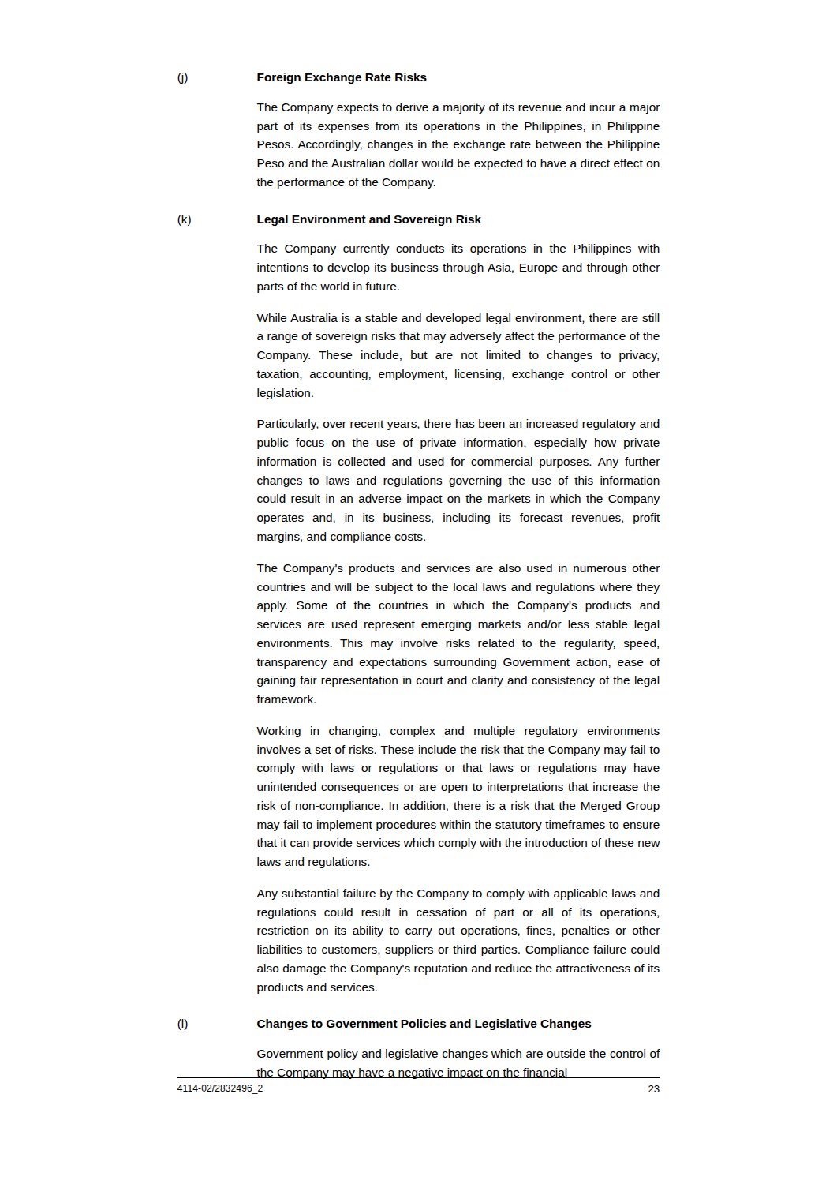(j)
Foreign Exchange Rate Risks
The Company expects to derive a majority of its revenue and incur a major part of its expenses from its operations in the Philippines, in Philippine Pesos. Accordingly, changes in the exchange rate between the Philippine Peso and the Australian dollar would be expected to have a direct effect on the performance of the Company.
(k)
Legal Environment and Sovereign Risk
The Company currently conducts its operations in the Philippines with intentions to develop its business through Asia, Europe and through other parts of the world in future.
While Australia is a stable and developed legal environment, there are still a range of sovereign risks that may adversely affect the performance of the Company. These include, but are not limited to changes to privacy, taxation, accounting, employment, licensing, exchange control or other legislation.
Particularly, over recent years, there has been an increased regulatory and public focus on the use of private information, especially how private information is collected and used for commercial purposes. Any further changes to laws and regulations governing the use of this information could result in an adverse impact on the markets in which the Company operates and, in its business, including its forecast revenues, profit margins, and compliance costs.
The Company's products and services are also used in numerous other countries and will be subject to the local laws and regulations where they apply. Some of the countries in which the Company's products and services are used represent emerging markets and/or less stable legal environments. This may involve risks related to the regularity, speed, transparency and expectations surrounding Government action, ease of gaining fair representation in court and clarity and consistency of the legal framework.
Working in changing, complex and multiple regulatory environments involves a set of risks. These include the risk that the Company may fail to comply with laws or regulations or that laws or regulations may have unintended consequences or are open to interpretations that increase the risk of non-compliance. In addition, there is a risk that the Merged Group may fail to implement procedures within the statutory timeframes to ensure that it can provide services which comply with the introduction of these new laws and regulations.
Any substantial failure by the Company to comply with applicable laws and regulations could result in cessation of part or all of its operations, restriction on its ability to carry out operations, fines, penalties or other liabilities to customers, suppliers or third parties. Compliance failure could also damage the Company's reputation and reduce the attractiveness of its products and services.
(l)
Changes to Government Policies and Legislative Changes
Government policy and legislative changes which are outside the control of the Company may have a negative impact on the financial
4114-02/2832496_2
23